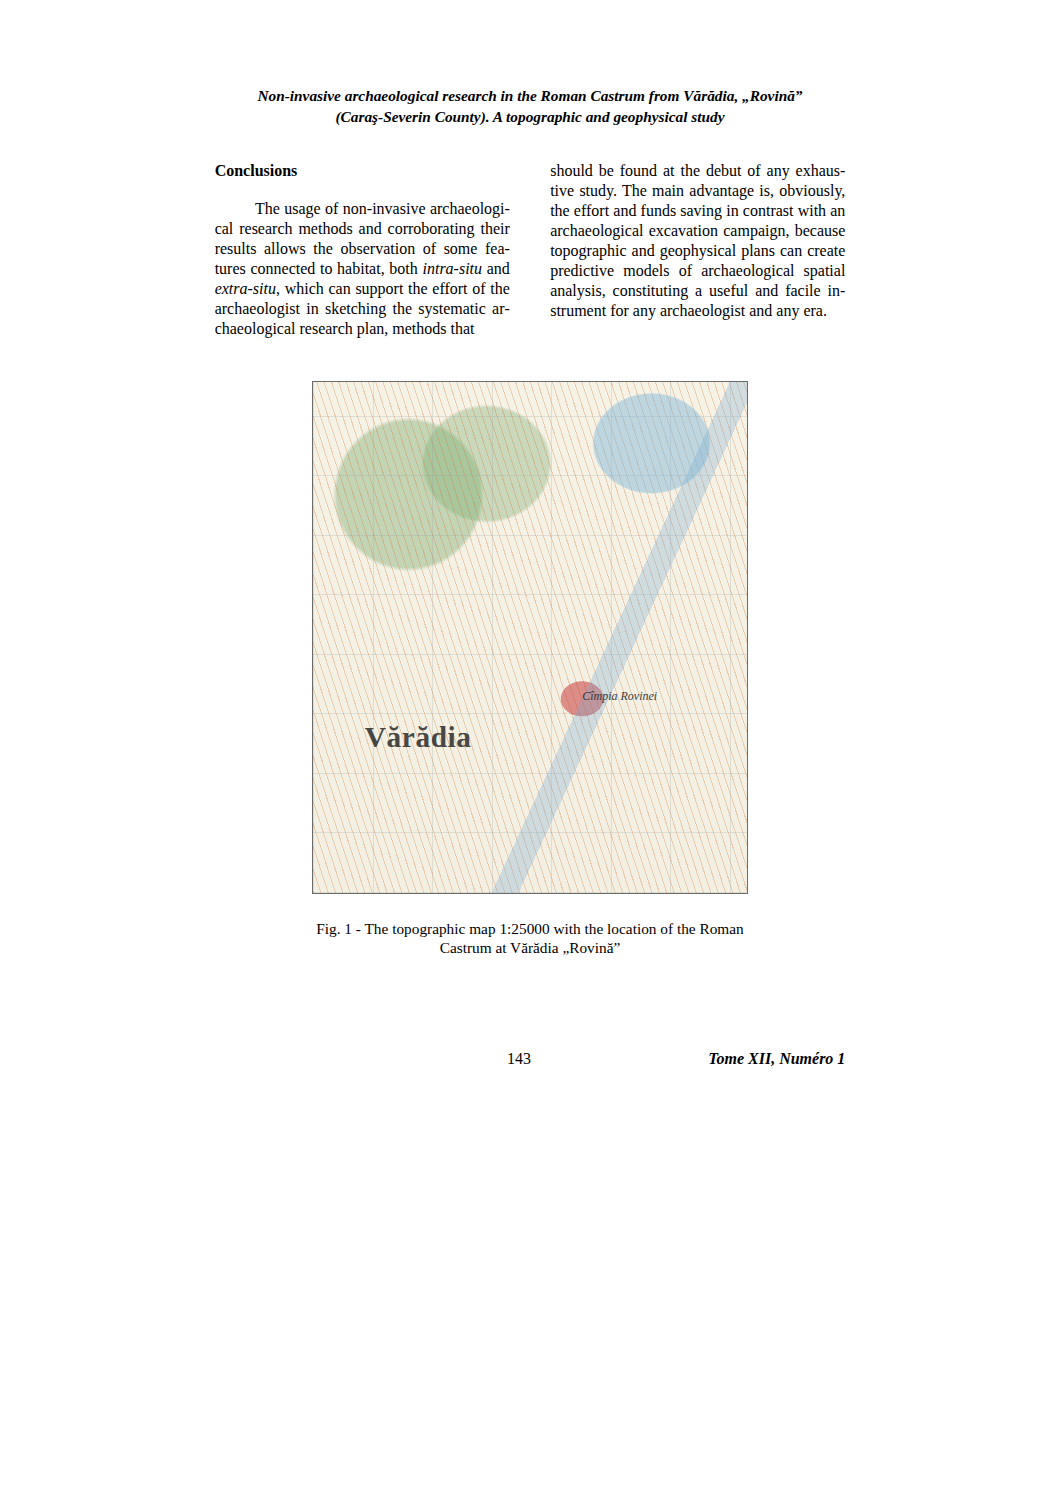Non-invasive archaeological research in the Roman Castrum from Vărădia, „Rovină”
(Caraş-Severin County). A topographic and geophysical study
Conclusions
The usage of non-invasive archaeological research methods and corroborating their results allows the observation of some features connected to habitat, both intra-situ and extra-situ, which can support the effort of the archaeologist in sketching the systematic archaeological research plan, methods that
should be found at the debut of any exhaustive study. The main advantage is, obviously, the effort and funds saving in contrast with an archaeological excavation campaign, because topographic and geophysical plans can create predictive models of archaeological spatial analysis, constituting a useful and facile instrument for any archaeologist and any era.
Fig. 1 - The topographic map 1:25000 with the location of the Roman Castrum at Vărădia „Rovină”
143
Tome XII, Numéro 1